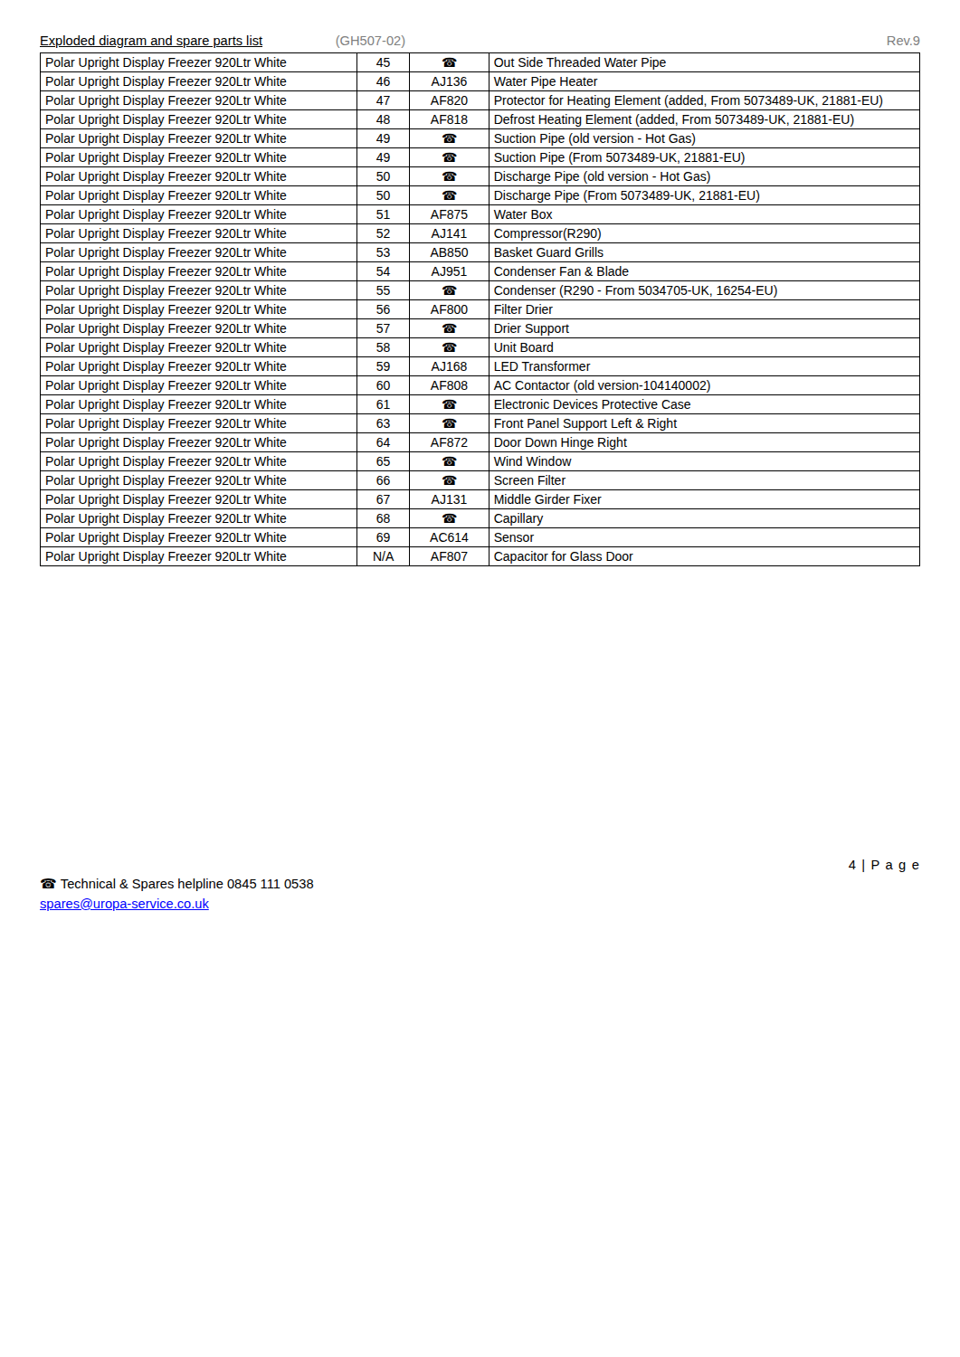Exploded diagram and spare parts list (GH507-02) Rev.9
| Polar Upright Display Freezer 920Ltr White | 45 | ☎ | Out Side Threaded Water Pipe |
| Polar Upright Display Freezer 920Ltr White | 46 | AJ136 | Water Pipe Heater |
| Polar Upright Display Freezer 920Ltr White | 47 | AF820 | Protector for Heating Element (added, From 5073489-UK, 21881-EU) |
| Polar Upright Display Freezer 920Ltr White | 48 | AF818 | Defrost Heating Element (added, From 5073489-UK, 21881-EU) |
| Polar Upright Display Freezer 920Ltr White | 49 | ☎ | Suction Pipe (old version - Hot Gas) |
| Polar Upright Display Freezer 920Ltr White | 49 | ☎ | Suction Pipe (From 5073489-UK, 21881-EU) |
| Polar Upright Display Freezer 920Ltr White | 50 | ☎ | Discharge Pipe (old version - Hot Gas) |
| Polar Upright Display Freezer 920Ltr White | 50 | ☎ | Discharge Pipe (From 5073489-UK, 21881-EU) |
| Polar Upright Display Freezer 920Ltr White | 51 | AF875 | Water Box |
| Polar Upright Display Freezer 920Ltr White | 52 | AJ141 | Compressor(R290) |
| Polar Upright Display Freezer 920Ltr White | 53 | AB850 | Basket Guard Grills |
| Polar Upright Display Freezer 920Ltr White | 54 | AJ951 | Condenser Fan & Blade |
| Polar Upright Display Freezer 920Ltr White | 55 | ☎ | Condenser (R290 - From 5034705-UK, 16254-EU) |
| Polar Upright Display Freezer 920Ltr White | 56 | AF800 | Filter Drier |
| Polar Upright Display Freezer 920Ltr White | 57 | ☎ | Drier Support |
| Polar Upright Display Freezer 920Ltr White | 58 | ☎ | Unit Board |
| Polar Upright Display Freezer 920Ltr White | 59 | AJ168 | LED Transformer |
| Polar Upright Display Freezer 920Ltr White | 60 | AF808 | AC Contactor (old version-104140002) |
| Polar Upright Display Freezer 920Ltr White | 61 | ☎ | Electronic Devices Protective Case |
| Polar Upright Display Freezer 920Ltr White | 63 | ☎ | Front Panel Support Left & Right |
| Polar Upright Display Freezer 920Ltr White | 64 | AF872 | Door Down Hinge Right |
| Polar Upright Display Freezer 920Ltr White | 65 | ☎ | Wind Window |
| Polar Upright Display Freezer 920Ltr White | 66 | ☎ | Screen Filter |
| Polar Upright Display Freezer 920Ltr White | 67 | AJ131 | Middle Girder Fixer |
| Polar Upright Display Freezer 920Ltr White | 68 | ☎ | Capillary |
| Polar Upright Display Freezer 920Ltr White | 69 | AC614 | Sensor |
| Polar Upright Display Freezer 920Ltr White | N/A | AF807 | Capacitor for Glass Door |
4 | P a g e
☎ Technical & Spares helpline 0845 111 0538
spares@uropa-service.co.uk